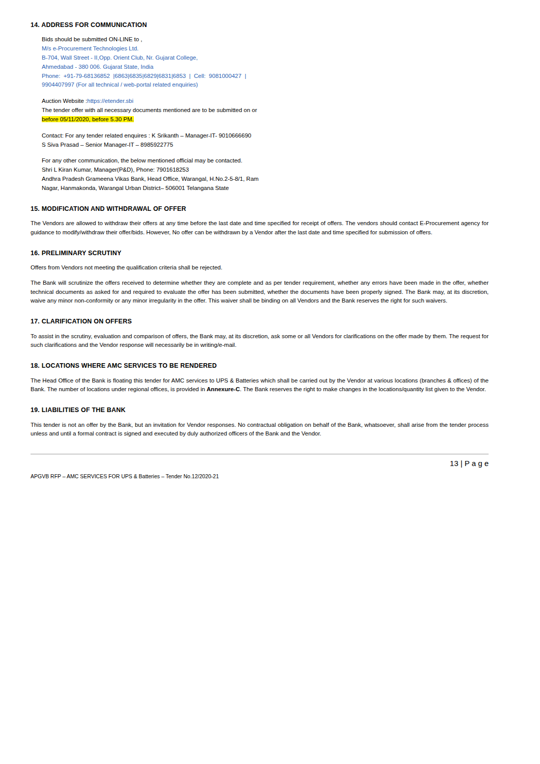14. ADDRESS FOR COMMUNICATION
Bids should be submitted ON-LINE to ,
M/s e-Procurement Technologies Ltd.
B-704, Wall Street - II,Opp. Orient Club, Nr. Gujarat College,
Ahmedabad - 380 006. Gujarat State, India
Phone: +91-79-68136852 |6863|6835|6829|6831|6853 | Cell: 9081000427 |
9904407997 (For all technical / web-portal related enquiries)
Auction Website :https://etender.sbi
The tender offer with all necessary documents mentioned are to be submitted on or
before 05/11/2020, before 5.30 PM.
Contact: For any tender related enquires : K Srikanth – Manager-IT- 9010666690
S Siva Prasad – Senior Manager-IT – 8985922775
For any other communication, the below mentioned official may be contacted.
Shri L Kiran Kumar, Manager(P&D), Phone: 7901618253
Andhra Pradesh Grameena Vikas Bank, Head Office, Warangal, H.No.2-5-8/1, Ram
Nagar, Hanmakonda, Warangal Urban District– 506001 Telangana State
15. MODIFICATION AND WITHDRAWAL OF OFFER
The Vendors are allowed to withdraw their offers at any time before the last date and time specified for receipt of offers. The vendors should contact E-Procurement agency for guidance to modify/withdraw their offer/bids. However, No offer can be withdrawn by a Vendor after the last date and time specified for submission of offers.
16. PRELIMINARY SCRUTINY
Offers from Vendors not meeting the qualification criteria shall be rejected.
The Bank will scrutinize the offers received to determine whether they are complete and as per tender requirement, whether any errors have been made in the offer, whether technical documents as asked for and required to evaluate the offer has been submitted, whether the documents have been properly signed. The Bank may, at its discretion, waive any minor non-conformity or any minor irregularity in the offer. This waiver shall be binding on all Vendors and the Bank reserves the right for such waivers.
17. CLARIFICATION ON OFFERS
To assist in the scrutiny, evaluation and comparison of offers, the Bank may, at its discretion, ask some or all Vendors for clarifications on the offer made by them. The request for such clarifications and the Vendor response will necessarily be in writing/e-mail.
18. LOCATIONS WHERE AMC SERVICES TO BE RENDERED
The Head Office of the Bank is floating this tender for AMC services to UPS & Batteries which shall be carried out by the Vendor at various locations (branches & offices) of the Bank. The number of locations under regional offices, is provided in Annexure-C. The Bank reserves the right to make changes in the locations/quantity list given to the Vendor.
19. LIABILITIES OF THE BANK
This tender is not an offer by the Bank, but an invitation for Vendor responses. No contractual obligation on behalf of the Bank, whatsoever, shall arise from the tender process unless and until a formal contract is signed and executed by duly authorized officers of the Bank and the Vendor.
13 | P a g e
APGVB RFP – AMC SERVICES FOR UPS & Batteries – Tender No.12/2020-21